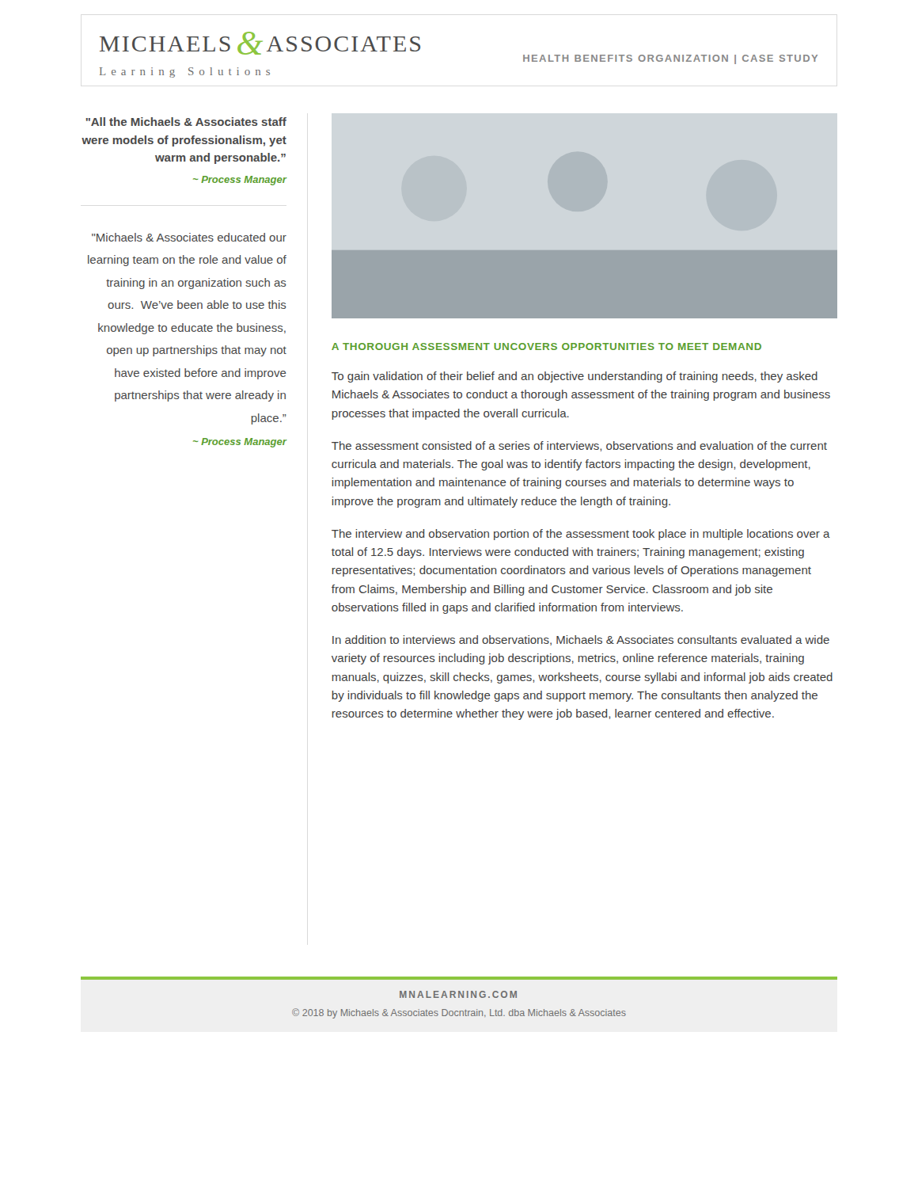MICHAELS&ASSOCIATES Learning Solutions
HEALTH BENEFITS ORGANIZATION | CASE STUDY
"All the Michaels & Associates staff were models of professionalism, yet warm and personable.”
~ Process Manager
"Michaels & Associates educated our learning team on the role and value of training in an organization such as ours. We’ve been able to use this knowledge to educate the business, open up partnerships that may not have existed before and improve partnerships that were already in place.”
~ Process Manager
A thorough assessment uncovers opportunities to meet demand
To gain validation of their belief and an objective understanding of training needs, they asked Michaels & Associates to conduct a thorough assessment of the training program and business processes that impacted the overall curricula.
The assessment consisted of a series of interviews, observations and evaluation of the current curricula and materials. The goal was to identify factors impacting the design, development, implementation and maintenance of training courses and materials to determine ways to improve the program and ultimately reduce the length of training.
The interview and observation portion of the assessment took place in multiple locations over a total of 12.5 days. Interviews were conducted with trainers; Training management; existing representatives; documentation coordinators and various levels of Operations management from Claims, Membership and Billing and Customer Service. Classroom and job site observations filled in gaps and clarified information from interviews.
In addition to interviews and observations, Michaels & Associates consultants evaluated a wide variety of resources including job descriptions, metrics, online reference materials, training manuals, quizzes, skill checks, games, worksheets, course syllabi and informal job aids created by individuals to fill knowledge gaps and support memory. The consultants then analyzed the resources to determine whether they were job based, learner centered and effective.
MNALEARNING.COM
© 2018 by Michaels & Associates Docntrain, Ltd. dba Michaels & Associates